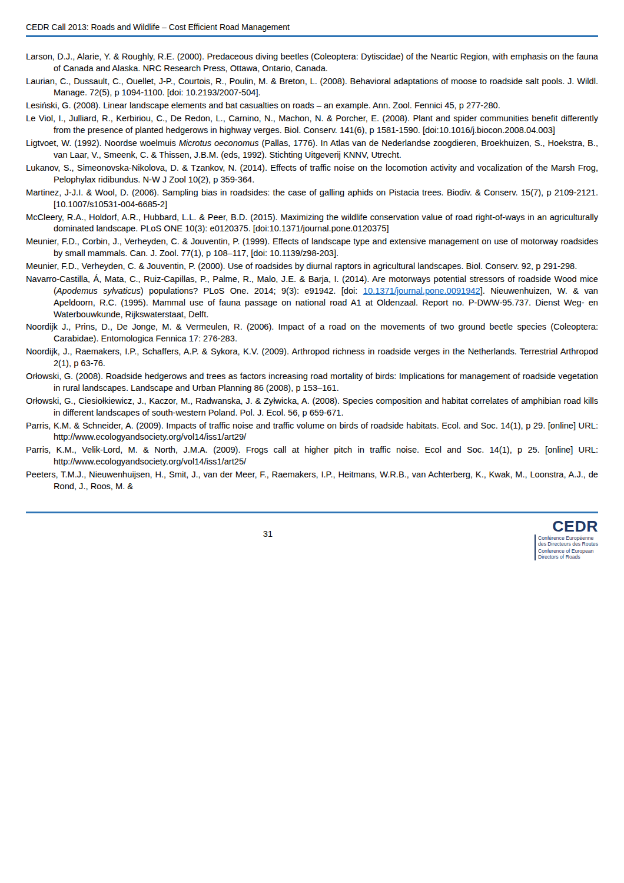CEDR Call 2013: Roads and Wildlife – Cost Efficient Road Management
Larson, D.J., Alarie, Y. & Roughly, R.E. (2000). Predaceous diving beetles (Coleoptera: Dytiscidae) of the Neartic Region, with emphasis on the fauna of Canada and Alaska. NRC Research Press, Ottawa, Ontario, Canada.
Laurian, C., Dussault, C., Ouellet, J-P., Courtois, R., Poulin, M. & Breton, L. (2008). Behavioral adaptations of moose to roadside salt pools. J. Wildl. Manage. 72(5), p 1094-1100. [doi: 10.2193/2007-504].
Lesiński, G. (2008). Linear landscape elements and bat casualties on roads – an example. Ann. Zool. Fennici 45, p 277-280.
Le Viol, I., Julliard, R., Kerbiriou, C., De Redon, L., Carnino, N., Machon, N. & Porcher, E. (2008). Plant and spider communities benefit differently from the presence of planted hedgerows in highway verges. Biol. Conserv. 141(6), p 1581-1590. [doi:10.1016/j.biocon.2008.04.003]
Ligtvoet, W. (1992). Noordse woelmuis Microtus oeconomus (Pallas, 1776). In Atlas van de Nederlandse zoogdieren, Broekhuizen, S., Hoekstra, B., van Laar, V., Smeenk, C. & Thissen, J.B.M. (eds, 1992). Stichting Uitgeverij KNNV, Utrecht.
Lukanov, S., Simeonovska-Nikolova, D. & Tzankov, N. (2014). Effects of traffic noise on the locomotion activity and vocalization of the Marsh Frog, Pelophylax ridibundus. N-W J Zool 10(2), p 359-364.
Martinez, J-J.I. & Wool, D. (2006). Sampling bias in roadsides: the case of galling aphids on Pistacia trees. Biodiv. & Conserv. 15(7), p 2109-2121. [10.1007/s10531-004-6685-2]
McCleery, R.A., Holdorf, A.R., Hubbard, L.L. & Peer, B.D. (2015). Maximizing the wildlife conservation value of road right-of-ways in an agriculturally dominated landscape. PLoS ONE 10(3): e0120375. [doi:10.1371/journal.pone.0120375]
Meunier, F.D., Corbin, J., Verheyden, C. & Jouventin, P. (1999). Effects of landscape type and extensive management on use of motorway roadsides by small mammals. Can. J. Zool. 77(1), p 108–117, [doi: 10.1139/z98-203].
Meunier, F.D., Verheyden, C. & Jouventin, P. (2000). Use of roadsides by diurnal raptors in agricultural landscapes. Biol. Conserv. 92, p 291-298.
Navarro-Castilla, Á, Mata, C., Ruiz-Capillas, P., Palme, R., Malo, J.E. & Barja, I. (2014). Are motorways potential stressors of roadside Wood mice (Apodemus sylvaticus) populations? PLoS One. 2014; 9(3): e91942. [doi: 10.1371/journal.pone.0091942]. Nieuwenhuizen, W. & van Apeldoorn, R.C. (1995). Mammal use of fauna passage on national road A1 at Oldenzaal. Report no. P-DWW-95.737. Dienst Weg- en Waterbouwkunde, Rijkswaterstaat, Delft.
Noordijk J., Prins, D., De Jonge, M. & Vermeulen, R. (2006). Impact of a road on the movements of two ground beetle species (Coleoptera: Carabidae). Entomologica Fennica 17: 276-283.
Noordijk, J., Raemakers, I.P., Schaffers, A.P. & Sykora, K.V. (2009). Arthropod richness in roadside verges in the Netherlands. Terrestrial Arthropod 2(1), p 63-76.
Orłowski, G. (2008). Roadside hedgerows and trees as factors increasing road mortality of birds: Implications for management of roadside vegetation in rural landscapes. Landscape and Urban Planning 86 (2008), p 153–161.
Orłowski, G., Ciesiołkiewicz, J., Kaczor, M., Radwanska, J. & Zyłwicka, A. (2008). Species composition and habitat correlates of amphibian road kills in different landscapes of south-western Poland. Pol. J. Ecol. 56, p 659-671.
Parris, K.M. & Schneider, A. (2009). Impacts of traffic noise and traffic volume on birds of roadside habitats. Ecol. and Soc. 14(1), p 29. [online] URL: http://www.ecologyandsociety.org/vol14/iss1/art29/
Parris, K.M., Velik-Lord, M. & North, J.M.A. (2009). Frogs call at higher pitch in traffic noise. Ecol and Soc. 14(1), p 25. [online] URL: http://www.ecologyandsociety.org/vol14/iss1/art25/
Peeters, T.M.J., Nieuwenhuijsen, H., Smit, J., van der Meer, F., Raemakers, I.P., Heitmans, W.R.B., van Achterberg, K., Kwak, M., Loonstra, A.J., de Rond, J., Roos, M. &
31
CEDR Conférence Européenne
des Directeurs des Routes Conference of European
Directors of Roads